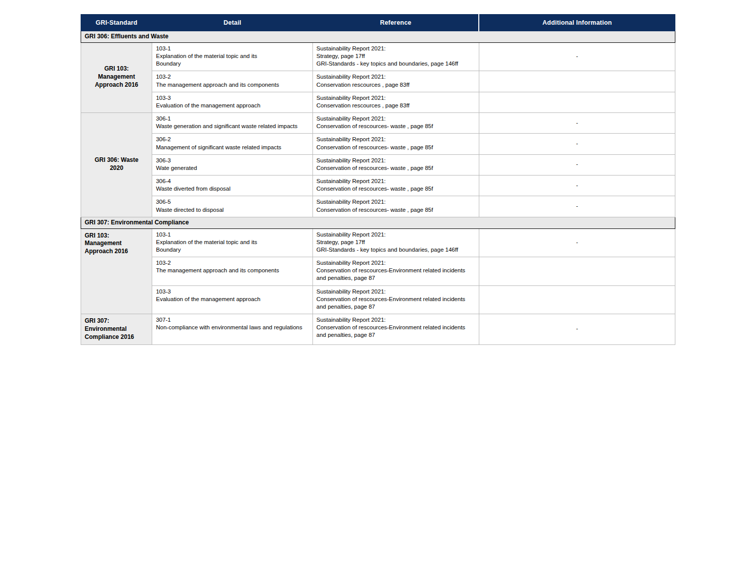| GRI-Standard | Detail | Reference | Additional Information |
| --- | --- | --- | --- |
| GRI 306: Effluents and Waste |
| GRI 103: Management Approach 2016 | 103-1 Explanation of the material topic and its Boundary | Sustainability Report 2021: Strategy, page 17ff GRI-Standards - key topics and boundaries, page 146ff | - |
| 103-2 The management approach and its components | Sustainability Report 2021: Conservation rescources , page 83ff | |
| 103-3 Evaluation of the management approach | Sustainability Report 2021: Conservation rescources , page 83ff | |
| GRI 306: Waste 2020 | 306-1 Waste generation and significant waste related impacts | Sustainability Report 2021: Conservation of rescources- waste , page 85f | - |
| 306-2 Management of significant waste related impacts | Sustainability Report 2021: Conservation of rescources- waste , page 85f | - |
| 306-3 Wate generated | Sustainability Report 2021: Conservation of rescources- waste , page 85f | - |
| 306-4 Waste diverted from disposal | Sustainability Report 2021: Conservation of rescources- waste , page 85f | - |
| 306-5 Waste directed to disposal | Sustainability Report 2021: Conservation of rescources- waste , page 85f | - |
| GRI 307: Environmental Compliance |
| GRI 103: Management Approach 2016 | 103-1 Explanation of the material topic and its Boundary | Sustainability Report 2021: Strategy, page 17ff GRI-Standards - key topics and boundaries, page 146ff | - |
| 103-2 The management approach and its components | Sustainability Report 2021: Conservation of rescources-Environment related incidents and penalties, page 87 | |
| 103-3 Evaluation of the management approach | Sustainability Report 2021: Conservation of rescources-Environment related incidents and penalties, page 87 | |
| GRI 307: Environmental Compliance 2016 | 307-1 Non-compliance with environmental laws and regulations | Sustainability Report 2021: Conservation of rescources-Environment related incidents and penalties, page 87 | - |